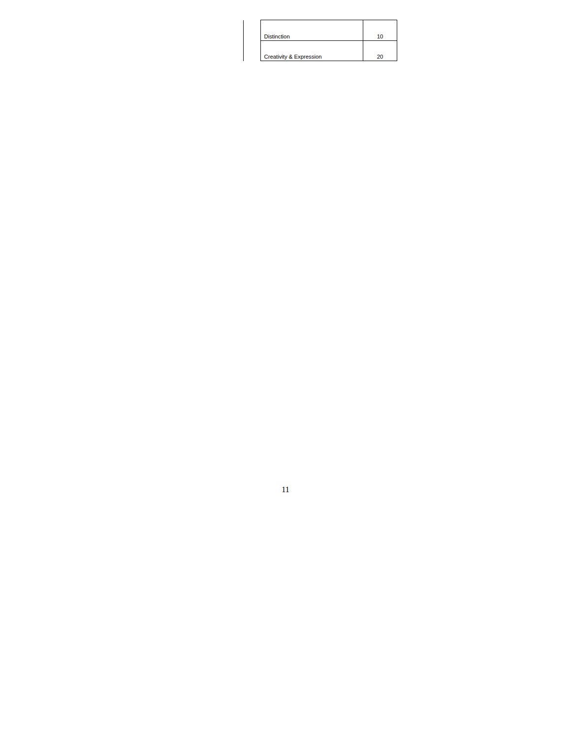| | Distinction | 10 |
| | Creativity & Expression | 20 |
11